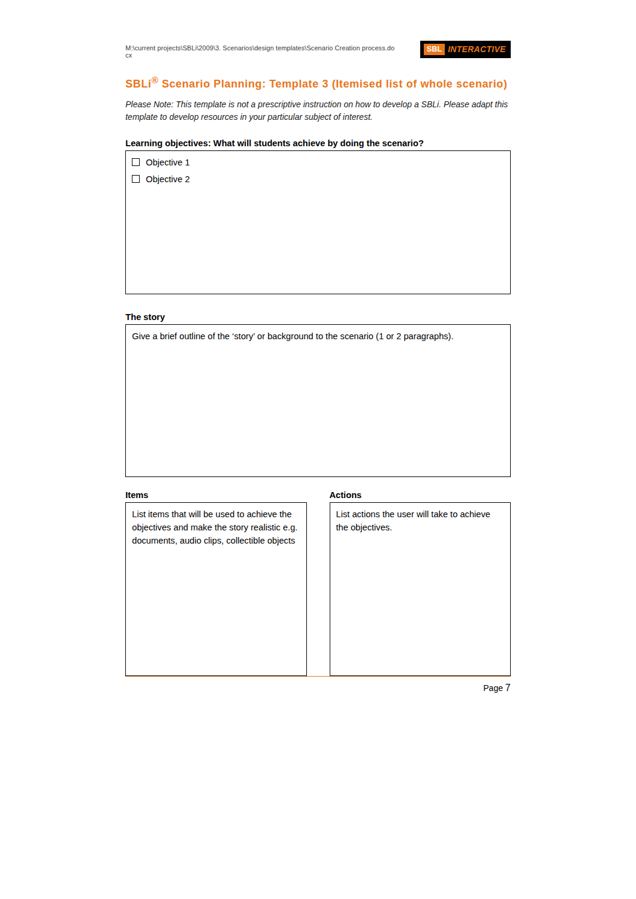M:\current projects\SBLi\2009\3. Scenarios\design templates\Scenario Creation process.docx
SBL INTERACTIVE
SBLi® Scenario Planning: Template 3 (Itemised list of whole scenario)
Please Note: This template is not a prescriptive instruction on how to develop a SBLi. Please adapt this template to develop resources in your particular subject of interest.
Learning objectives: What will students achieve by doing the scenario?
Objective 1
Objective 2
The story
Give a brief outline of the ‘story’ or background to the scenario (1 or 2 paragraphs).
Items
List items that will be used to achieve the objectives and make the story realistic e.g. documents, audio clips, collectible objects
Actions
List actions the user will take to achieve the objectives.
Page 7